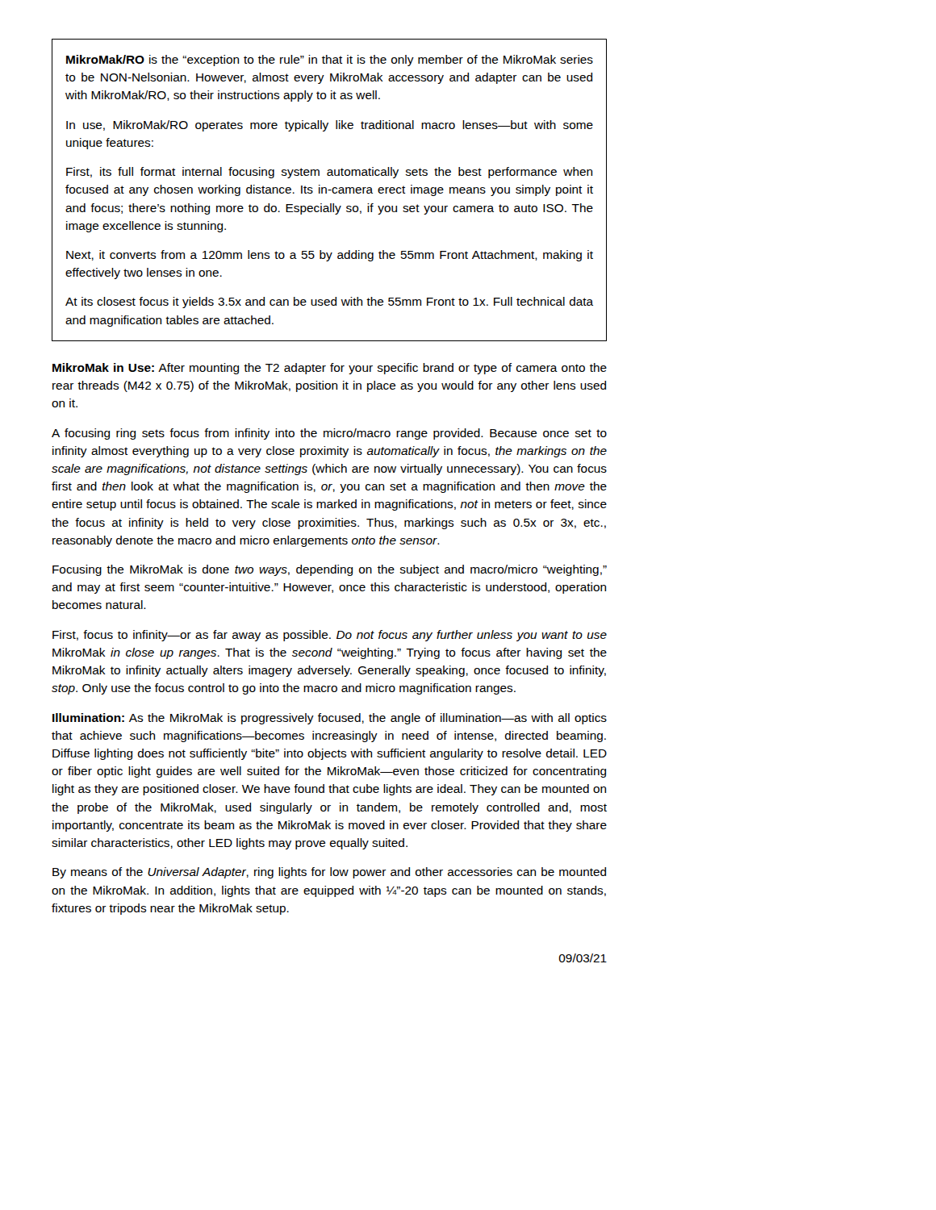MikroMak/RO is the “exception to the rule” in that it is the only member of the MikroMak series to be NON-Nelsonian. However, almost every MikroMak accessory and adapter can be used with MikroMak/RO, so their instructions apply to it as well.
In use, MikroMak/RO operates more typically like traditional macro lenses—but with some unique features:
First, its full format internal focusing system automatically sets the best performance when focused at any chosen working distance. Its in-camera erect image means you simply point it and focus; there’s nothing more to do. Especially so, if you set your camera to auto ISO. The image excellence is stunning.
Next, it converts from a 120mm lens to a 55 by adding the 55mm Front Attachment, making it effectively two lenses in one.
At its closest focus it yields 3.5x and can be used with the 55mm Front to 1x. Full technical data and magnification tables are attached.
MikroMak in Use: After mounting the T2 adapter for your specific brand or type of camera onto the rear threads (M42 x 0.75) of the MikroMak, position it in place as you would for any other lens used on it.
A focusing ring sets focus from infinity into the micro/macro range provided. Because once set to infinity almost everything up to a very close proximity is automatically in focus, the markings on the scale are magnifications, not distance settings (which are now virtually unnecessary). You can focus first and then look at what the magnification is, or, you can set a magnification and then move the entire setup until focus is obtained. The scale is marked in magnifications, not in meters or feet, since the focus at infinity is held to very close proximities. Thus, markings such as 0.5x or 3x, etc., reasonably denote the macro and micro enlargements onto the sensor.
Focusing the MikroMak is done two ways, depending on the subject and macro/micro “weighting,” and may at first seem “counter-intuitive.” However, once this characteristic is understood, operation becomes natural.
First, focus to infinity—or as far away as possible. Do not focus any further unless you want to use MikroMak in close up ranges. That is the second “weighting.” Trying to focus after having set the MikroMak to infinity actually alters imagery adversely. Generally speaking, once focused to infinity, stop. Only use the focus control to go into the macro and micro magnification ranges.
Illumination: As the MikroMak is progressively focused, the angle of illumination—as with all optics that achieve such magnifications—becomes increasingly in need of intense, directed beaming. Diffuse lighting does not sufficiently “bite” into objects with sufficient angularity to resolve detail. LED or fiber optic light guides are well suited for the MikroMak—even those criticized for concentrating light as they are positioned closer. We have found that cube lights are ideal. They can be mounted on the probe of the MikroMak, used singularly or in tandem, be remotely controlled and, most importantly, concentrate its beam as the MikroMak is moved in ever closer. Provided that they share similar characteristics, other LED lights may prove equally suited.
By means of the Universal Adapter, ring lights for low power and other accessories can be mounted on the MikroMak. In addition, lights that are equipped with ¼”-20 taps can be mounted on stands, fixtures or tripods near the MikroMak setup.
09/03/21